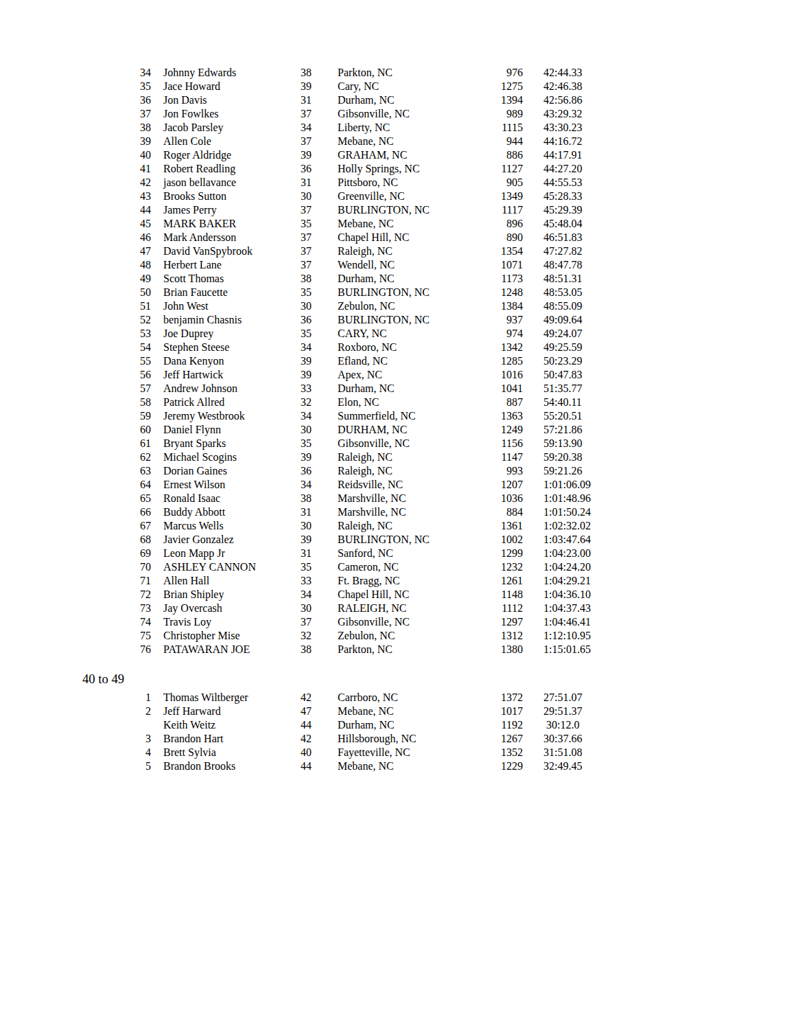| 34 | Johnny Edwards | 38 | Parkton, NC | 976 | 42:44.33 |
| 35 | Jace Howard | 39 | Cary, NC | 1275 | 42:46.38 |
| 36 | Jon Davis | 31 | Durham, NC | 1394 | 42:56.86 |
| 37 | Jon Fowlkes | 37 | Gibsonville, NC | 989 | 43:29.32 |
| 38 | Jacob Parsley | 34 | Liberty, NC | 1115 | 43:30.23 |
| 39 | Allen Cole | 37 | Mebane, NC | 944 | 44:16.72 |
| 40 | Roger Aldridge | 39 | GRAHAM, NC | 886 | 44:17.91 |
| 41 | Robert Readling | 36 | Holly Springs, NC | 1127 | 44:27.20 |
| 42 | jason bellavance | 31 | Pittsboro, NC | 905 | 44:55.53 |
| 43 | Brooks Sutton | 30 | Greenville, NC | 1349 | 45:28.33 |
| 44 | James Perry | 37 | BURLINGTON, NC | 1117 | 45:29.39 |
| 45 | MARK BAKER | 35 | Mebane, NC | 896 | 45:48.04 |
| 46 | Mark Andersson | 37 | Chapel Hill, NC | 890 | 46:51.83 |
| 47 | David VanSpybrook | 37 | Raleigh, NC | 1354 | 47:27.82 |
| 48 | Herbert Lane | 37 | Wendell, NC | 1071 | 48:47.78 |
| 49 | Scott Thomas | 38 | Durham, NC | 1173 | 48:51.31 |
| 50 | Brian Faucette | 35 | BURLINGTON, NC | 1248 | 48:53.05 |
| 51 | John West | 30 | Zebulon, NC | 1384 | 48:55.09 |
| 52 | benjamin Chasnis | 36 | BURLINGTON, NC | 937 | 49:09.64 |
| 53 | Joe Duprey | 35 | CARY, NC | 974 | 49:24.07 |
| 54 | Stephen Steese | 34 | Roxboro, NC | 1342 | 49:25.59 |
| 55 | Dana Kenyon | 39 | Efland, NC | 1285 | 50:23.29 |
| 56 | Jeff Hartwick | 39 | Apex, NC | 1016 | 50:47.83 |
| 57 | Andrew Johnson | 33 | Durham, NC | 1041 | 51:35.77 |
| 58 | Patrick Allred | 32 | Elon, NC | 887 | 54:40.11 |
| 59 | Jeremy Westbrook | 34 | Summerfield, NC | 1363 | 55:20.51 |
| 60 | Daniel Flynn | 30 | DURHAM, NC | 1249 | 57:21.86 |
| 61 | Bryant Sparks | 35 | Gibsonville, NC | 1156 | 59:13.90 |
| 62 | Michael Scogins | 39 | Raleigh, NC | 1147 | 59:20.38 |
| 63 | Dorian Gaines | 36 | Raleigh, NC | 993 | 59:21.26 |
| 64 | Ernest Wilson | 34 | Reidsville, NC | 1207 | 1:01:06.09 |
| 65 | Ronald Isaac | 38 | Marshville, NC | 1036 | 1:01:48.96 |
| 66 | Buddy Abbott | 31 | Marshville, NC | 884 | 1:01:50.24 |
| 67 | Marcus Wells | 30 | Raleigh, NC | 1361 | 1:02:32.02 |
| 68 | Javier Gonzalez | 39 | BURLINGTON, NC | 1002 | 1:03:47.64 |
| 69 | Leon Mapp Jr | 31 | Sanford, NC | 1299 | 1:04:23.00 |
| 70 | ASHLEY CANNON | 35 | Cameron, NC | 1232 | 1:04:24.20 |
| 71 | Allen Hall | 33 | Ft. Bragg, NC | 1261 | 1:04:29.21 |
| 72 | Brian Shipley | 34 | Chapel Hill, NC | 1148 | 1:04:36.10 |
| 73 | Jay Overcash | 30 | RALEIGH, NC | 1112 | 1:04:37.43 |
| 74 | Travis Loy | 37 | Gibsonville, NC | 1297 | 1:04:46.41 |
| 75 | Christopher Mise | 32 | Zebulon, NC | 1312 | 1:12:10.95 |
| 76 | PATAWARAN JOE | 38 | Parkton, NC | 1380 | 1:15:01.65 |
40 to 49
| 1 | Thomas Wiltberger | 42 | Carrboro, NC | 1372 | 27:51.07 |
| 2 | Jeff Harward | 47 | Mebane, NC | 1017 | 29:51.37 |
| | Keith Weitz | 44 | Durham, NC | 1192 | 30:12.0 |
| 3 | Brandon Hart | 42 | Hillsborough, NC | 1267 | 30:37.66 |
| 4 | Brett Sylvia | 40 | Fayetteville, NC | 1352 | 31:51.08 |
| 5 | Brandon Brooks | 44 | Mebane, NC | 1229 | 32:49.45 |